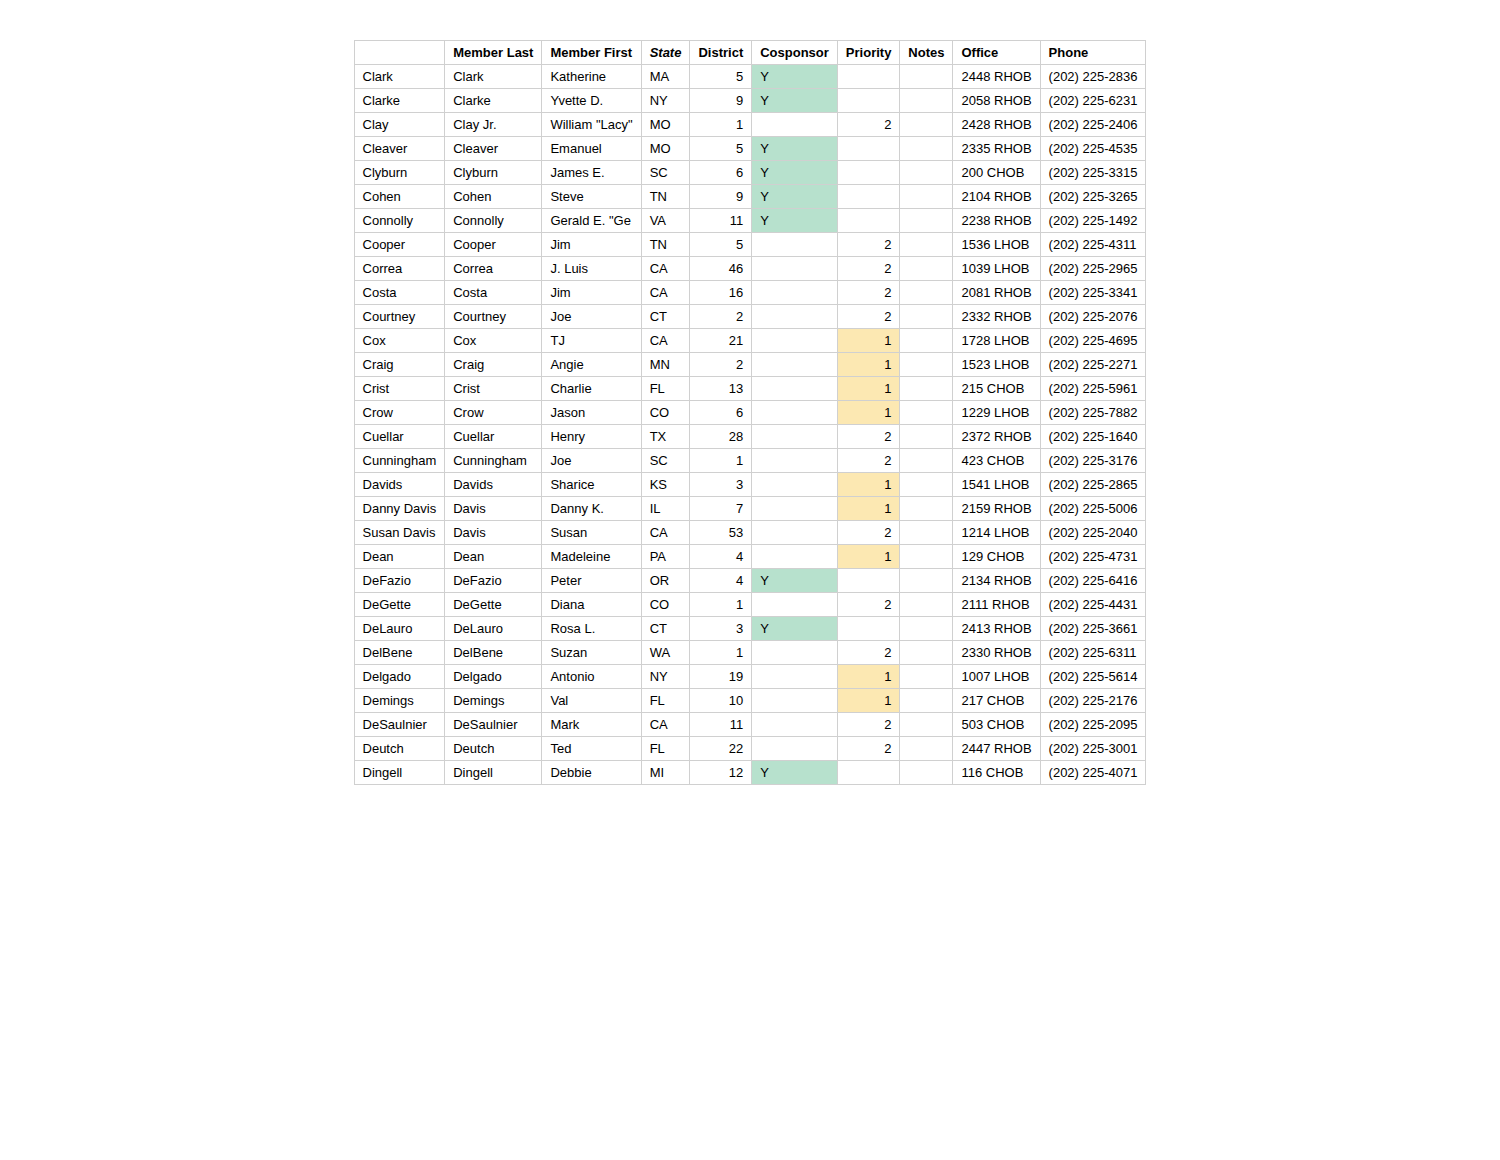| | Member Last | Member First | State | District | Cosponsor | Priority | Notes | Office | Phone |
| --- | --- | --- | --- | --- | --- | --- | --- | --- | --- |
| Clark | Clark | Katherine | MA | 5 | Y | | | 2448 RHOB | (202) 225-2836 |
| Clarke | Clarke | Yvette D. | NY | 9 | Y | | | 2058 RHOB | (202) 225-6231 |
| Clay | Clay Jr. | William "Lacy" | MO | 1 | | 2 | | 2428 RHOB | (202) 225-2406 |
| Cleaver | Cleaver | Emanuel | MO | 5 | Y | | | 2335 RHOB | (202) 225-4535 |
| Clyburn | Clyburn | James E. | SC | 6 | Y | | | 200 CHOB | (202) 225-3315 |
| Cohen | Cohen | Steve | TN | 9 | Y | | | 2104 RHOB | (202) 225-3265 |
| Connolly | Connolly | Gerald E. "Ge | VA | 11 | Y | | | 2238 RHOB | (202) 225-1492 |
| Cooper | Cooper | Jim | TN | 5 | | 2 | | 1536 LHOB | (202) 225-4311 |
| Correa | Correa | J. Luis | CA | 46 | | 2 | | 1039 LHOB | (202) 225-2965 |
| Costa | Costa | Jim | CA | 16 | | 2 | | 2081 RHOB | (202) 225-3341 |
| Courtney | Courtney | Joe | CT | 2 | | 2 | | 2332 RHOB | (202) 225-2076 |
| Cox | Cox | TJ | CA | 21 | | 1 | | 1728 LHOB | (202) 225-4695 |
| Craig | Craig | Angie | MN | 2 | | 1 | | 1523 LHOB | (202) 225-2271 |
| Crist | Crist | Charlie | FL | 13 | | 1 | | 215 CHOB | (202) 225-5961 |
| Crow | Crow | Jason | CO | 6 | | 1 | | 1229 LHOB | (202) 225-7882 |
| Cuellar | Cuellar | Henry | TX | 28 | | 2 | | 2372 RHOB | (202) 225-1640 |
| Cunningham | Cunningham | Joe | SC | 1 | | 2 | | 423 CHOB | (202) 225-3176 |
| Davids | Davids | Sharice | KS | 3 | | 1 | | 1541 LHOB | (202) 225-2865 |
| Danny Davis | Davis | Danny K. | IL | 7 | | 1 | | 2159 RHOB | (202) 225-5006 |
| Susan Davis | Davis | Susan | CA | 53 | | 2 | | 1214 LHOB | (202) 225-2040 |
| Dean | Dean | Madeleine | PA | 4 | | 1 | | 129 CHOB | (202) 225-4731 |
| DeFazio | DeFazio | Peter | OR | 4 | Y | | | 2134 RHOB | (202) 225-6416 |
| DeGette | DeGette | Diana | CO | 1 | | 2 | | 2111 RHOB | (202) 225-4431 |
| DeLauro | DeLauro | Rosa L. | CT | 3 | Y | | | 2413 RHOB | (202) 225-3661 |
| DelBene | DelBene | Suzan | WA | 1 | | 2 | | 2330 RHOB | (202) 225-6311 |
| Delgado | Delgado | Antonio | NY | 19 | | 1 | | 1007 LHOB | (202) 225-5614 |
| Demings | Demings | Val | FL | 10 | | 1 | | 217 CHOB | (202) 225-2176 |
| DeSaulnier | DeSaulnier | Mark | CA | 11 | | 2 | | 503 CHOB | (202) 225-2095 |
| Deutch | Deutch | Ted | FL | 22 | | 2 | | 2447 RHOB | (202) 225-3001 |
| Dingell | Dingell | Debbie | MI | 12 | Y | | | 116 CHOB | (202) 225-4071 |